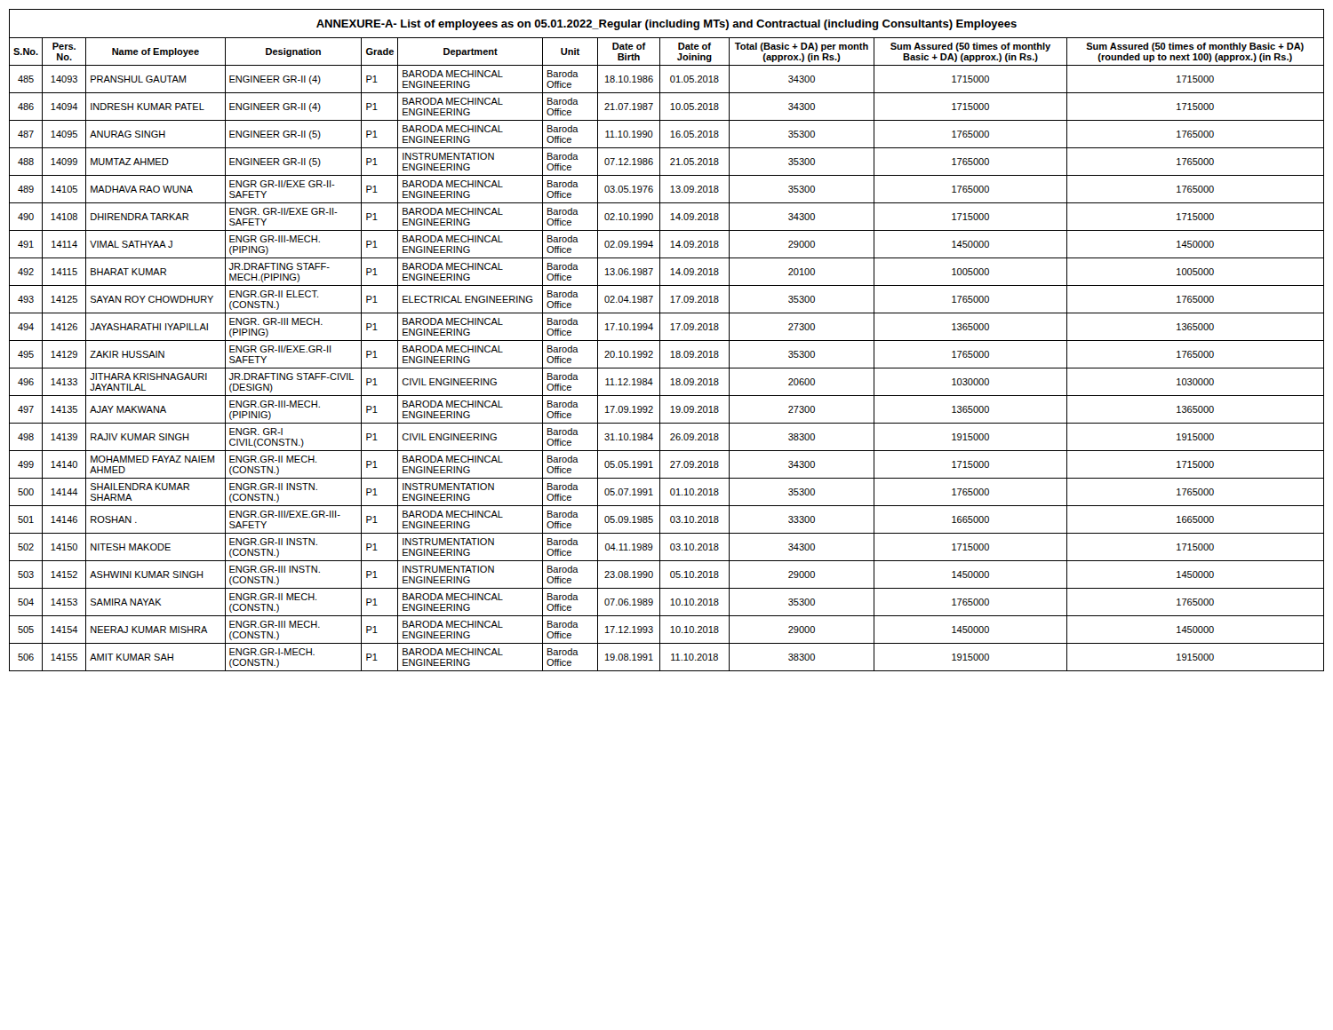ANNEXURE-A- List of employees as on 05.01.2022_Regular (including MTs) and Contractual (including Consultants) Employees
| S.No. | Pers. No. | Name of Employee | Designation | Grade | Department | Unit | Date of Birth | Date of Joining | Total (Basic + DA) per month (approx.) (in Rs.) | Sum Assured (50 times of monthly Basic + DA) (approx.) (in Rs.) | Sum Assured (50 times of monthly Basic + DA) (rounded up to next 100) (approx.) (in Rs.) |
| --- | --- | --- | --- | --- | --- | --- | --- | --- | --- | --- | --- |
| 485 | 14093 | PRANSHUL GAUTAM | ENGINEER GR-II (4) | P1 | BARODA MECHINCAL ENGINEERING | Baroda Office | 18.10.1986 | 01.05.2018 | 34300 | 1715000 | 1715000 |
| 486 | 14094 | INDRESH KUMAR PATEL | ENGINEER GR-II (4) | P1 | BARODA MECHINCAL ENGINEERING | Baroda Office | 21.07.1987 | 10.05.2018 | 34300 | 1715000 | 1715000 |
| 487 | 14095 | ANURAG SINGH | ENGINEER GR-II (5) | P1 | BARODA MECHINCAL ENGINEERING | Baroda Office | 11.10.1990 | 16.05.2018 | 35300 | 1765000 | 1765000 |
| 488 | 14099 | MUMTAZ AHMED | ENGINEER GR-II (5) | P1 | INSTRUMENTATION ENGINEERING | Baroda Office | 07.12.1986 | 21.05.2018 | 35300 | 1765000 | 1765000 |
| 489 | 14105 | MADHAVA RAO WUNA | ENGR GR-II/EXE GR-II-SAFETY | P1 | BARODA MECHINCAL ENGINEERING | Baroda Office | 03.05.1976 | 13.09.2018 | 35300 | 1765000 | 1765000 |
| 490 | 14108 | DHIRENDRA TARKAR | ENGR. GR-II/EXE GR-II-SAFETY | P1 | BARODA MECHINCAL ENGINEERING | Baroda Office | 02.10.1990 | 14.09.2018 | 34300 | 1715000 | 1715000 |
| 491 | 14114 | VIMAL SATHYAA J | ENGR GR-III-MECH.(PIPING) | P1 | BARODA MECHINCAL ENGINEERING | Baroda Office | 02.09.1994 | 14.09.2018 | 29000 | 1450000 | 1450000 |
| 492 | 14115 | BHARAT KUMAR | JR.DRAFTING STAFF-MECH.(PIPING) | P1 | BARODA MECHINCAL ENGINEERING | Baroda Office | 13.06.1987 | 14.09.2018 | 20100 | 1005000 | 1005000 |
| 493 | 14125 | SAYAN ROY CHOWDHURY | ENGR.GR-II ELECT.(CONSTN.) | P1 | ELECTRICAL ENGINEERING | Baroda Office | 02.04.1987 | 17.09.2018 | 35300 | 1765000 | 1765000 |
| 494 | 14126 | JAYASHARATHI IYAPILLAI | ENGR. GR-III MECH.(PIPING) | P1 | BARODA MECHINCAL ENGINEERING | Baroda Office | 17.10.1994 | 17.09.2018 | 27300 | 1365000 | 1365000 |
| 495 | 14129 | ZAKIR HUSSAIN | ENGR GR-II/EXE.GR-II SAFETY | P1 | BARODA MECHINCAL ENGINEERING | Baroda Office | 20.10.1992 | 18.09.2018 | 35300 | 1765000 | 1765000 |
| 496 | 14133 | JITHARA KRISHNAGAURI JAYANTILAL | JR.DRAFTING STAFF-CIVIL (DESIGN) | P1 | CIVIL ENGINEERING | Baroda Office | 11.12.1984 | 18.09.2018 | 20600 | 1030000 | 1030000 |
| 497 | 14135 | AJAY MAKWANA | ENGR.GR-III-MECH.(PIPINIG) | P1 | BARODA MECHINCAL ENGINEERING | Baroda Office | 17.09.1992 | 19.09.2018 | 27300 | 1365000 | 1365000 |
| 498 | 14139 | RAJIV KUMAR SINGH | ENGR. GR-I CIVIL(CONSTN.) | P1 | CIVIL ENGINEERING | Baroda Office | 31.10.1984 | 26.09.2018 | 38300 | 1915000 | 1915000 |
| 499 | 14140 | MOHAMMED FAYAZ NAIEM AHMED | ENGR.GR-II MECH.(CONSTN.) | P1 | BARODA MECHINCAL ENGINEERING | Baroda Office | 05.05.1991 | 27.09.2018 | 34300 | 1715000 | 1715000 |
| 500 | 14144 | SHAILENDRA KUMAR SHARMA | ENGR.GR-II INSTN.(CONSTN.) | P1 | INSTRUMENTATION ENGINEERING | Baroda Office | 05.07.1991 | 01.10.2018 | 35300 | 1765000 | 1765000 |
| 501 | 14146 | ROSHAN . | ENGR.GR-III/EXE.GR-III-SAFETY | P1 | BARODA MECHINCAL ENGINEERING | Baroda Office | 05.09.1985 | 03.10.2018 | 33300 | 1665000 | 1665000 |
| 502 | 14150 | NITESH MAKODE | ENGR.GR-II INSTN.(CONSTN.) | P1 | INSTRUMENTATION ENGINEERING | Baroda Office | 04.11.1989 | 03.10.2018 | 34300 | 1715000 | 1715000 |
| 503 | 14152 | ASHWINI KUMAR SINGH | ENGR.GR-III INSTN.(CONSTN.) | P1 | INSTRUMENTATION ENGINEERING | Baroda Office | 23.08.1990 | 05.10.2018 | 29000 | 1450000 | 1450000 |
| 504 | 14153 | SAMIRA NAYAK | ENGR.GR-II MECH.(CONSTN.) | P1 | BARODA MECHINCAL ENGINEERING | Baroda Office | 07.06.1989 | 10.10.2018 | 35300 | 1765000 | 1765000 |
| 505 | 14154 | NEERAJ KUMAR MISHRA | ENGR.GR-III MECH.(CONSTN.) | P1 | BARODA MECHINCAL ENGINEERING | Baroda Office | 17.12.1993 | 10.10.2018 | 29000 | 1450000 | 1450000 |
| 506 | 14155 | AMIT KUMAR SAH | ENGR.GR-I-MECH.(CONSTN.) | P1 | BARODA MECHINCAL ENGINEERING | Baroda Office | 19.08.1991 | 11.10.2018 | 38300 | 1915000 | 1915000 |